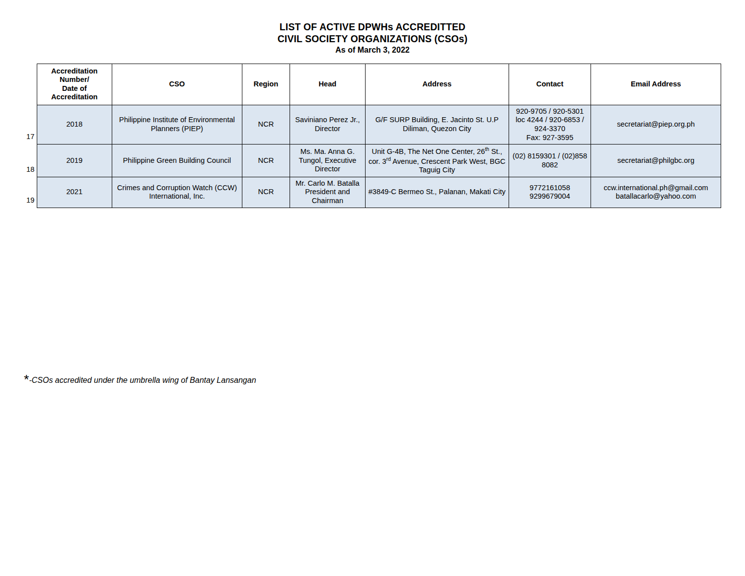LIST OF ACTIVE DPWHs ACCREDITTED
CIVIL SOCIETY ORGANIZATIONS (CSOs)
As of March 3, 2022
| | Accreditation Number/ Date of Accreditation | CSO | Region | Head | Address | Contact | Email Address |
| --- | --- | --- | --- | --- | --- | --- | --- |
| 17 | 2018 | Philippine Institute of Environmental Planners (PIEP) | NCR | Saviniano Perez Jr., Director | G/F SURP Building, E. Jacinto St. U.P Diliman, Quezon City | 920-9705 / 920-5301 loc 4244 / 920-6853 / 924-3370 Fax: 927-3595 | secretariat@piep.org.ph |
| 18 | 2019 | Philippine Green Building Council | NCR | Ms. Ma. Anna G. Tungol, Executive Director | Unit G-4B, The Net One Center, 26 th St., cor. 3 rd Avenue, Crescent Park West, BGC Taguig City | (02) 8159301 / (02)858 8082 | secretariat@philgbc.org |
| 19 | 2021 | Crimes and Corruption Watch (CCW) International, Inc. | NCR | Mr. Carlo M. Batalla President and Chairman | #3849-C Bermeo St., Palanan, Makati City | 9772161058 9299679004 | ccw.international.ph@gmail.com batallacarlo@yahoo.com |
*-CSOs accredited under the umbrella wing of Bantay Lansangan